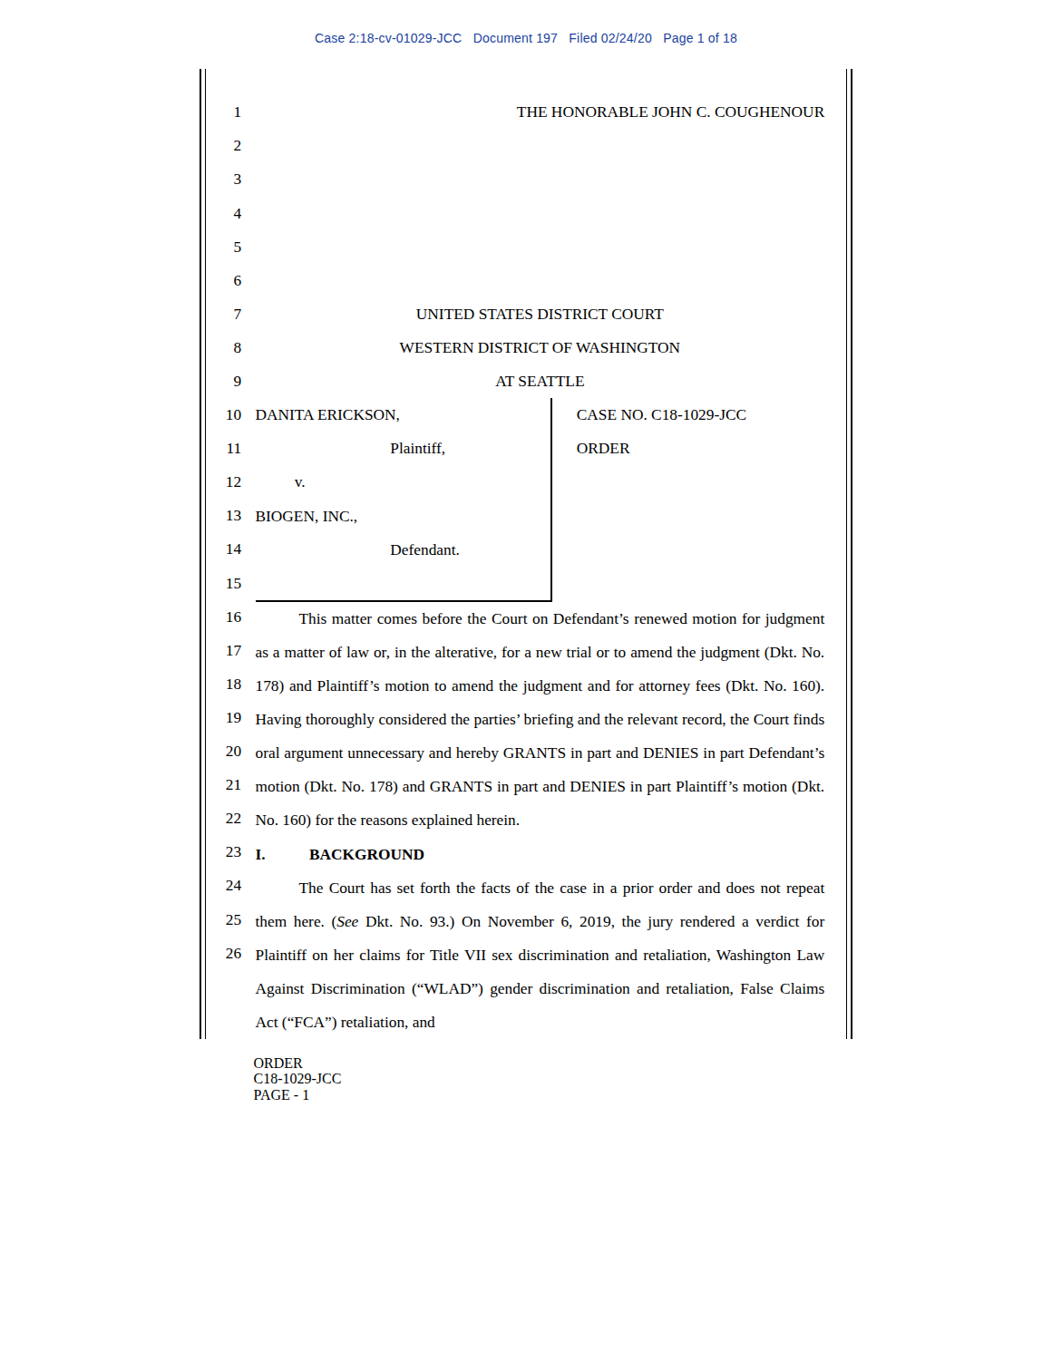Case 2:18-cv-01029-JCC Document 197 Filed 02/24/20 Page 1 of 18
1
2
3
4
5
6
7
8
9
10
11
12
13
14
15
16
17
18
19
20
21
22
23
24
25
26
THE HONORABLE JOHN C. COUGHENOUR
UNITED STATES DISTRICT COURT
WESTERN DISTRICT OF WASHINGTON
AT SEATTLE
| DANITA ERICKSON, Plaintiff, v. BIOGEN, INC., Defendant. | CASE NO. C18-1029-JCC ORDER |
This matter comes before the Court on Defendant’s renewed motion for judgment as a matter of law or, in the alterative, for a new trial or to amend the judgment (Dkt. No. 178) and Plaintiff’s motion to amend the judgment and for attorney fees (Dkt. No. 160). Having thoroughly considered the parties’ briefing and the relevant record, the Court finds oral argument unnecessary and hereby GRANTS in part and DENIES in part Defendant’s motion (Dkt. No. 178) and GRANTS in part and DENIES in part Plaintiff’s motion (Dkt. No. 160) for the reasons explained herein.
I. BACKGROUND
The Court has set forth the facts of the case in a prior order and does not repeat them here. (See Dkt. No. 93.) On November 6, 2019, the jury rendered a verdict for Plaintiff on her claims for Title VII sex discrimination and retaliation, Washington Law Against Discrimination (“WLAD”) gender discrimination and retaliation, False Claims Act (“FCA”) retaliation, and
ORDER
C18-1029-JCC
PAGE - 1